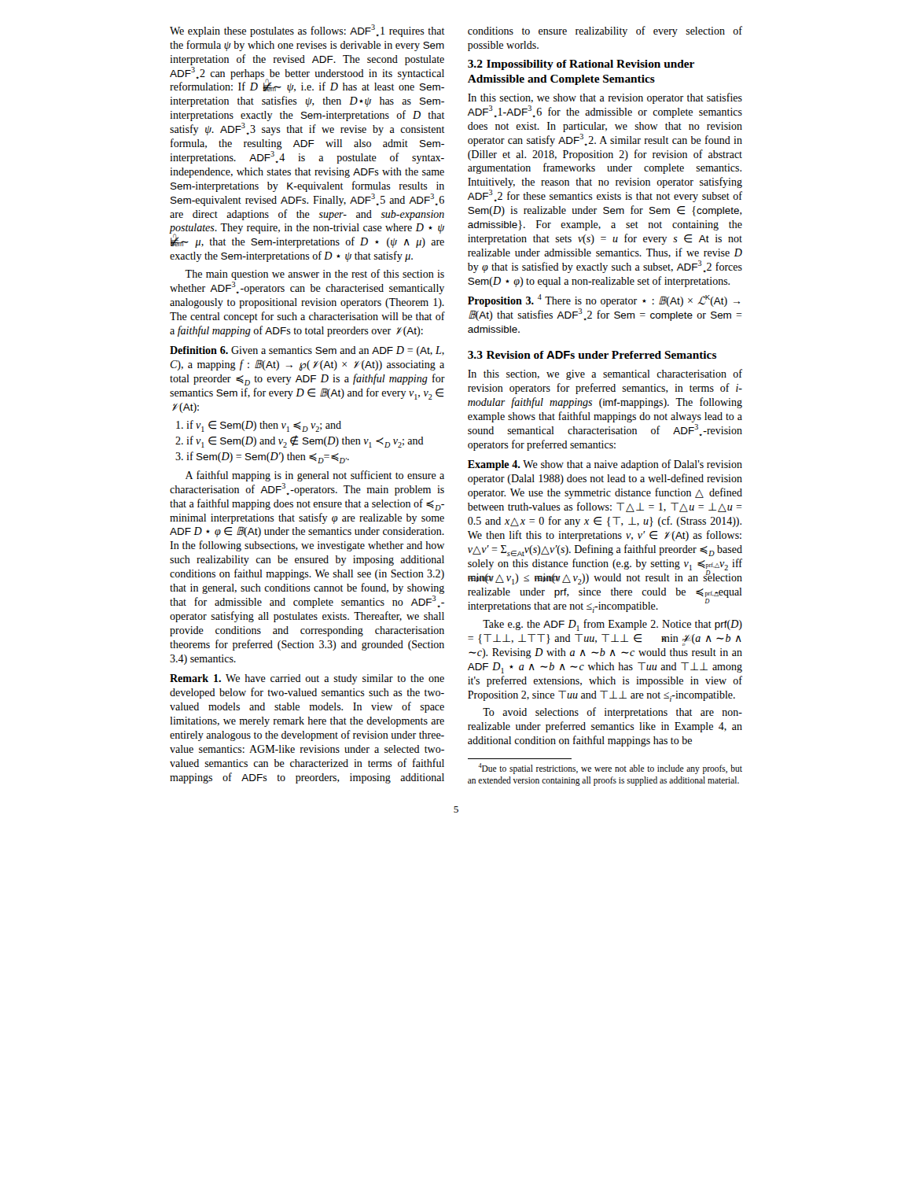We explain these postulates as follows: ADF3⋆1 requires that the formula ψ by which one revises is derivable in every Sem interpretation of the revised ADF. The second postulate ADF3⋆2 can perhaps be better understood in its syntactical reformulation: If D ⊭̸Sem∩∼ ψ, i.e. if D has at least one Sem-interpretation that satisfies ψ, then D⋆ψ has as Sem-interpretations exactly the Sem-interpretations of D that satisfy ψ. ADF3⋆3 says that if we revise by a consistent formula, the resulting ADF will also admit Sem-interpretations. ADF3⋆4 is a postulate of syntax-independence, which states that revising ADFs with the same Sem-interpretations by K-equivalent formulas results in Sem-equivalent revised ADFs. Finally, ADF3⋆5 and ADF3⋆6 are direct adaptions of the super- and sub-expansion postulates. They require, in the non-trivial case where D ⋆ ψ ⊭̸Sem∩∼ μ, that the Sem-interpretations of D ⋆ (ψ ∧ μ) are exactly the Sem-interpretations of D ⋆ ψ that satisfy μ.
The main question we answer in the rest of this section is whether ADF3⋆-operators can be characterised semantically analogously to propositional revision operators (Theorem 1). The central concept for such a characterisation will be that of a faithful mapping of ADFs to total preorders over 𝒱(At):
Definition 6. Given a semantics Sem and an ADF D = (At, L, C), a mapping f : 𝔹(At) → ℘(𝒱(At) × 𝒱(At)) associating a total preorder ≼D to every ADF D is a faithful mapping for semantics Sem if, for every D ∈ 𝔹(At) and for every v1, v2 ∈ 𝒱(At):
if v1 ∈ Sem(D) then v1 ≼D v2; and
if v1 ∈ Sem(D) and v2 ∉ Sem(D) then v1 ≺D v2; and
if Sem(D) = Sem(D′) then ≼D=≼D′.
A faithful mapping is in general not sufficient to ensure a characterisation of ADF3⋆-operators. The main problem is that a faithful mapping does not ensure that a selection of ≼D-minimal interpretations that satisfy φ are realizable by some ADF D ⋆ φ ∈ 𝔹(At) under the semantics under consideration. In the following subsections, we investigate whether and how such realizability can be ensured by imposing additional conditions on faithul mappings. We shall see (in Section 3.2) that in general, such conditions cannot be found, by showing that for admissible and complete semantics no ADF3⋆-operator satisfying all postulates exists. Thereafter, we shall provide conditions and corresponding characterisation theorems for preferred (Section 3.3) and grounded (Section 3.4) semantics.
Remark 1. We have carried out a study similar to the one developed below for two-valued semantics such as the two-valued models and stable models. In view of space limitations, we merely remark here that the developments are entirely analogous to the development of revision under three-value semantics: AGM-like revisions under a selected two-valued semantics can be characterized in terms of faithful mappings of ADFs to preorders, imposing additional conditions to ensure realizability of every selection of possible worlds.
3.2 Impossibility of Rational Revision under Admissible and Complete Semantics
In this section, we show that a revision operator that satisfies ADF3⋆1-ADF3⋆6 for the admissible or complete semantics does not exist. In particular, we show that no revision operator can satisfy ADF3⋆2. A similar result can be found in (Diller et al. 2018, Proposition 2) for revision of abstract argumentation frameworks under complete semantics. Intuitively, the reason that no revision operator satisfying ADF3⋆2 for these semantics exists is that not every subset of Sem(D) is realizable under Sem for Sem ∈ {complete, admissible}. For example, a set not containing the interpretation that sets v(s) = u for every s ∈ At is not realizable under admissible semantics. Thus, if we revise D by φ that is satisfied by exactly such a subset, ADF3⋆2 forces Sem(D ⋆ φ) to equal a non-realizable set of interpretations.
Proposition 3. 4 There is no operator ⋆ : 𝔹(At) × ℒK(At) → 𝔹(At) that satisfies ADF3⋆2 for Sem = complete or Sem = admissible.
3.3 Revision of ADFs under Preferred Semantics
In this section, we give a semantical characterisation of revision operators for preferred semantics, in terms of i-modular faithful mappings (imf-mappings). The following example shows that faithful mappings do not always lead to a sound semantical characterisation of ADF3⋆-revision operators for preferred semantics:
Example 4. We show that a naive adaption of Dalal's revision operator (Dalal 1988) does not lead to a well-defined revision operator. We use the symmetric distance function △ defined between truth-values as follows: ⊤△⊥ = 1, ⊤△u = ⊥△u = 0.5 and x△x = 0 for any x ∈ {⊤, ⊥, u} (cf. (Strass 2014)). We then lift this to interpretations v, v′ ∈ 𝒱(At) as follows: v△v′ = Σs∈Atv(s)△v′(s). Defining a faithful preorder ≼D based solely on this distance function (e.g. by setting v1 ≼prf,△D v2 iff min v∈prf(D)(v△v1) ≤ min v∈prf(D)(v△v2)) would not result in an selection realizable under prf, since there could be ≼prf,△D-equal interpretations that are not ≤i-incompatible.
Take e.g. the ADF D1 from Example 2. Notice that prf(D) = {⊤⊥⊥, ⊥⊤⊤} and ⊤uu, ⊤⊥⊥ ∈ min≼prf,△D 𝒱(a ∧ ∼b ∧ ∼c). Revising D with a ∧ ∼b ∧ ∼c would thus result in an ADF D1 ⋆ a ∧ ∼b ∧ ∼c which has ⊤uu and ⊤⊥⊥ among it's preferred extensions, which is impossible in view of Proposition 2, since ⊤uu and ⊤⊥⊥ are not ≤i-incompatible.
To avoid selections of interpretations that are non-realizable under preferred semantics like in Example 4, an additional condition on faithful mappings has to be
4Due to spatial restrictions, we were not able to include any proofs, but an extended version containing all proofs is supplied as additional material.
5